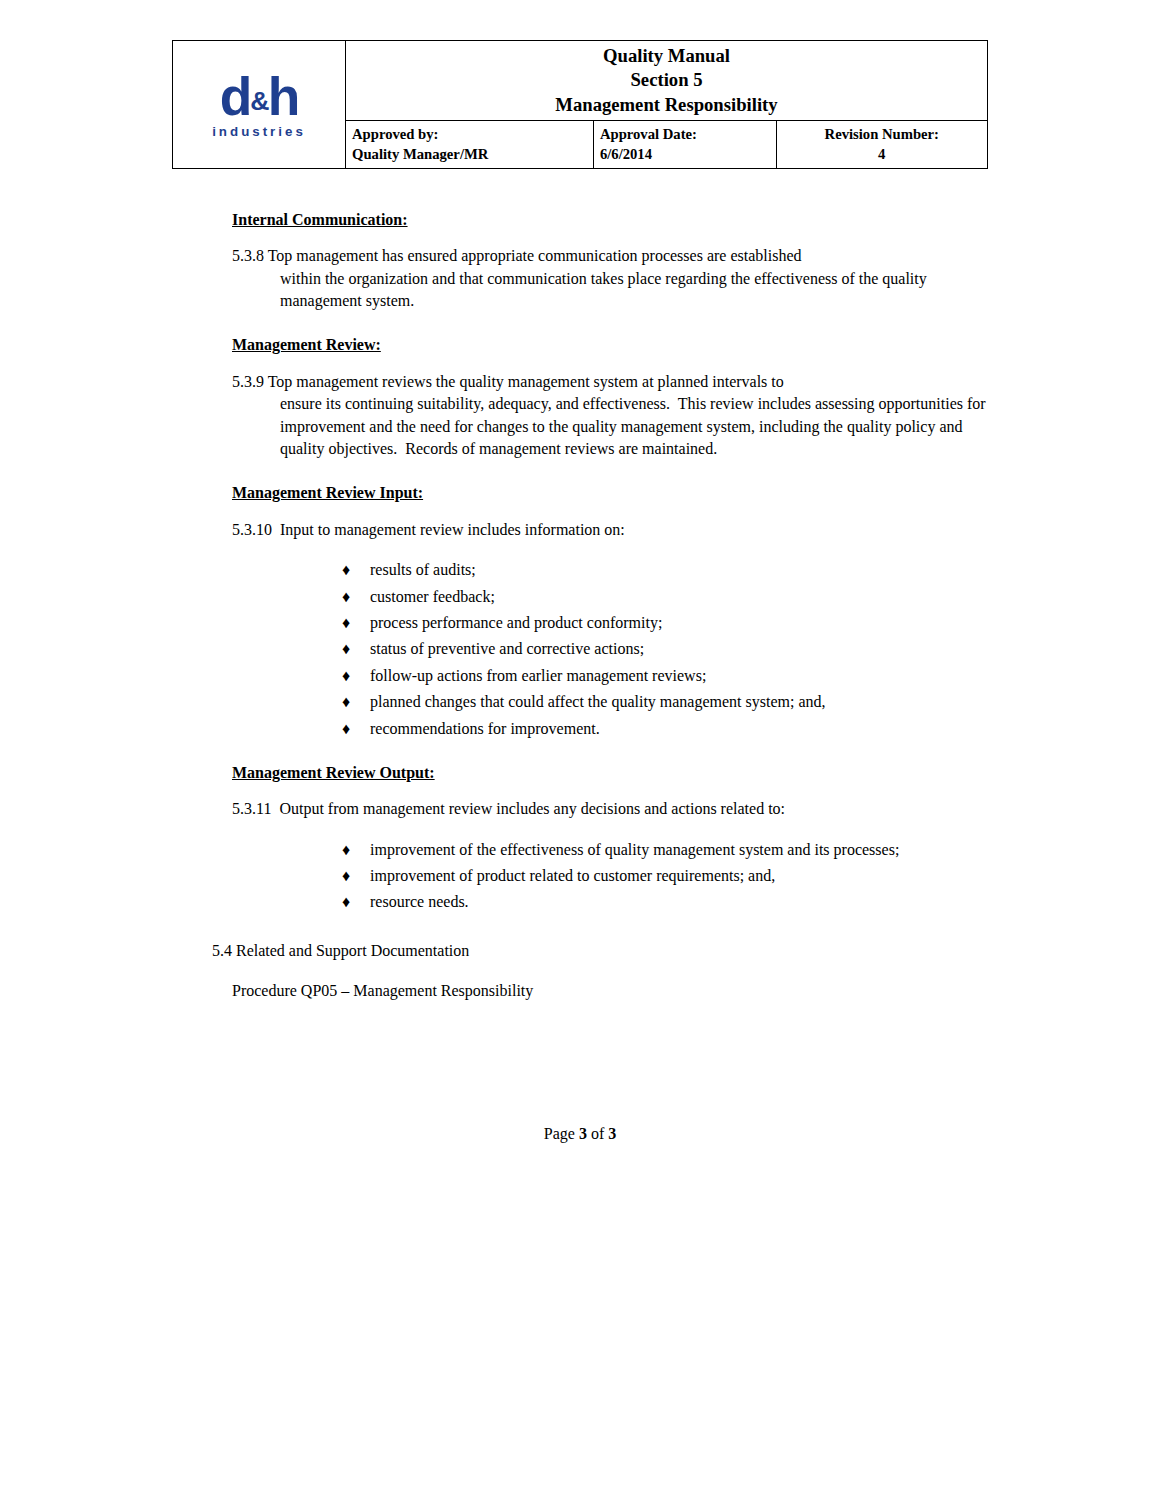| d & h industries | Quality Manual Section 5 Management Responsibility |
| Approved by: Quality Manager/MR | Approval Date: 6/6/2014 | Revision Number: 4 |
Internal Communication:
5.3.8 Top management has ensured appropriate communication processes are established within the organization and that communication takes place regarding the effectiveness of the quality management system.
Management Review:
5.3.9 Top management reviews the quality management system at planned intervals to ensure its continuing suitability, adequacy, and effectiveness. This review includes assessing opportunities for improvement and the need for changes to the quality management system, including the quality policy and quality objectives. Records of management reviews are maintained.
Management Review Input:
5.3.10 Input to management review includes information on:
results of audits;
customer feedback;
process performance and product conformity;
status of preventive and corrective actions;
follow-up actions from earlier management reviews;
planned changes that could affect the quality management system; and,
recommendations for improvement.
Management Review Output:
5.3.11 Output from management review includes any decisions and actions related to:
improvement of the effectiveness of quality management system and its processes;
improvement of product related to customer requirements; and,
resource needs.
5.4 Related and Support Documentation
Procedure QP05 – Management Responsibility
Page 3 of 3